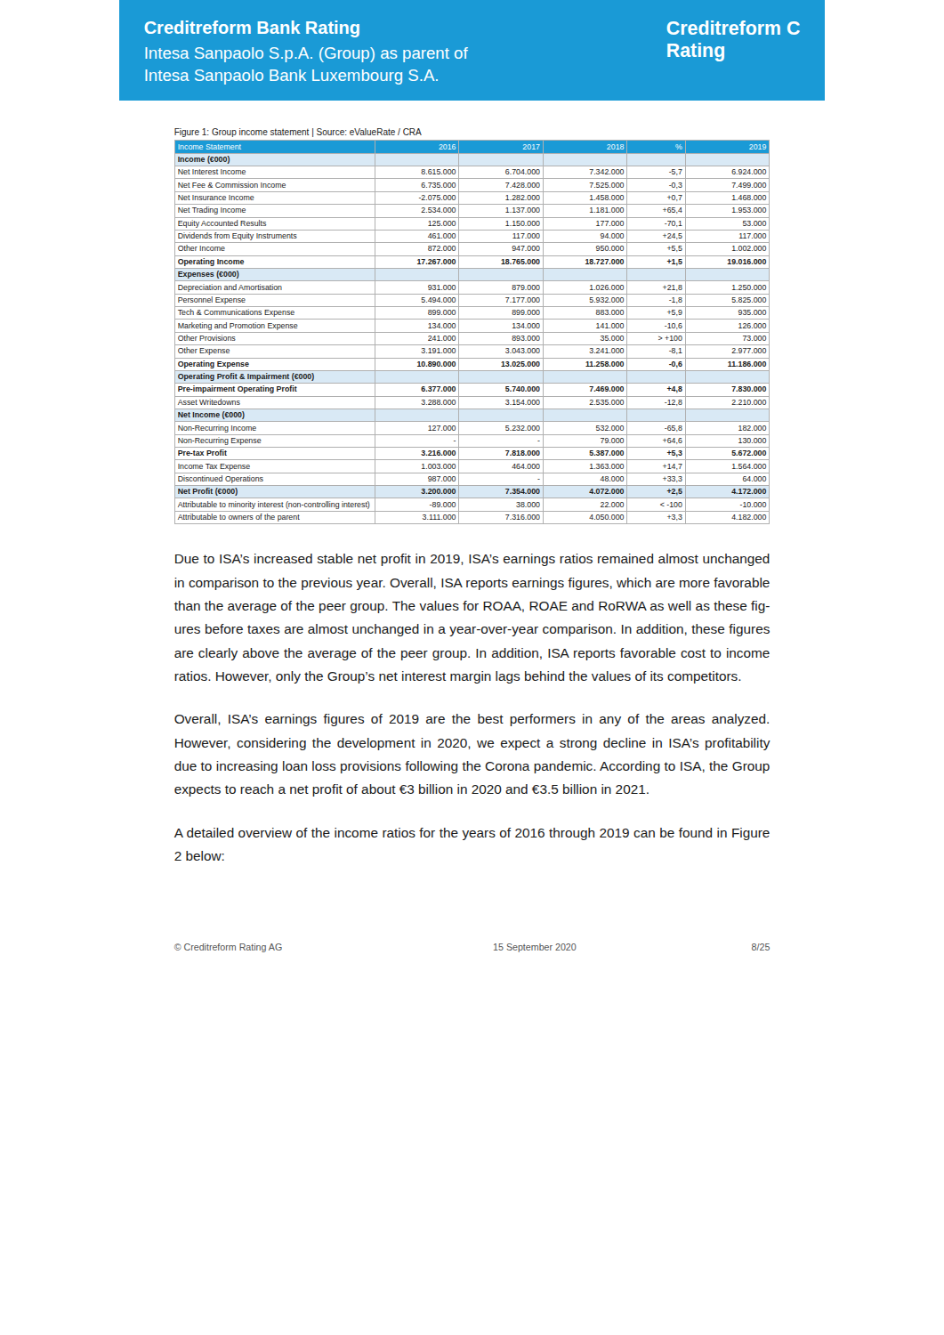Creditreform Bank Rating
Intesa Sanpaolo S.p.A. (Group) as parent of
Intesa Sanpaolo Bank Luxembourg S.A.
Creditreform C
Rating
Figure 1: Group income statement | Source: eValueRate / CRA
| Income Statement | 2016 | 2017 | 2018 | % | 2019 |
| --- | --- | --- | --- | --- | --- |
| Income (€000) | | | | | |
| Net Interest Income | 8.615.000 | 6.704.000 | 7.342.000 | -5,7 | 6.924.000 |
| Net Fee & Commission Income | 6.735.000 | 7.428.000 | 7.525.000 | -0,3 | 7.499.000 |
| Net Insurance Income | -2.075.000 | 1.282.000 | 1.458.000 | +0,7 | 1.468.000 |
| Net Trading Income | 2.534.000 | 1.137.000 | 1.181.000 | +65,4 | 1.953.000 |
| Equity Accounted Results | 125.000 | 1.150.000 | 177.000 | -70,1 | 53.000 |
| Dividends from Equity Instruments | 461.000 | 117.000 | 94.000 | +24,5 | 117.000 |
| Other Income | 872.000 | 947.000 | 950.000 | +5,5 | 1.002.000 |
| Operating Income | 17.267.000 | 18.765.000 | 18.727.000 | +1,5 | 19.016.000 |
| Expenses (€000) | | | | | |
| Depreciation and Amortisation | 931.000 | 879.000 | 1.026.000 | +21,8 | 1.250.000 |
| Personnel Expense | 5.494.000 | 7.177.000 | 5.932.000 | -1,8 | 5.825.000 |
| Tech & Communications Expense | 899.000 | 899.000 | 883.000 | +5,9 | 935.000 |
| Marketing and Promotion Expense | 134.000 | 134.000 | 141.000 | -10,6 | 126.000 |
| Other Provisions | 241.000 | 893.000 | 35.000 | > +100 | 73.000 |
| Other Expense | 3.191.000 | 3.043.000 | 3.241.000 | -8,1 | 2.977.000 |
| Operating Expense | 10.890.000 | 13.025.000 | 11.258.000 | -0,6 | 11.186.000 |
| Operating Profit & Impairment (€000) | | | | | |
| Pre-impairment Operating Profit | 6.377.000 | 5.740.000 | 7.469.000 | +4,8 | 7.830.000 |
| Asset Writedowns | 3.288.000 | 3.154.000 | 2.535.000 | -12,8 | 2.210.000 |
| Net Income (€000) | | | | | |
| Non-Recurring Income | 127.000 | 5.232.000 | 532.000 | -65,8 | 182.000 |
| Non-Recurring Expense | - | - | 79.000 | +64,6 | 130.000 |
| Pre-tax Profit | 3.216.000 | 7.818.000 | 5.387.000 | +5,3 | 5.672.000 |
| Income Tax Expense | 1.003.000 | 464.000 | 1.363.000 | +14,7 | 1.564.000 |
| Discontinued Operations | 987.000 | - | 48.000 | +33,3 | 64.000 |
| Net Profit (€000) | 3.200.000 | 7.354.000 | 4.072.000 | +2,5 | 4.172.000 |
| Attributable to minority interest (non-controlling interest) | -89.000 | 38.000 | 22.000 | < -100 | -10.000 |
| Attributable to owners of the parent | 3.111.000 | 7.316.000 | 4.050.000 | +3,3 | 4.182.000 |
Due to ISA’s increased stable net profit in 2019, ISA’s earnings ratios remained almost unchanged in comparison to the previous year. Overall, ISA reports earnings figures, which are more favorable than the average of the peer group. The values for ROAA, ROAE and RoRWA as well as these figures before taxes are almost unchanged in a year-over-year comparison. In addition, these figures are clearly above the average of the peer group. In addition, ISA reports favorable cost to income ratios. However, only the Group’s net interest margin lags behind the values of its competitors.
Overall, ISA’s earnings figures of 2019 are the best performers in any of the areas analyzed. However, considering the development in 2020, we expect a strong decline in ISA’s profitability due to increasing loan loss provisions following the Corona pandemic. According to ISA, the Group expects to reach a net profit of about €3 billion in 2020 and €3.5 billion in 2021.
A detailed overview of the income ratios for the years of 2016 through 2019 can be found in Figure 2 below:
© Creditreform Rating AG
15 September 2020
8/25